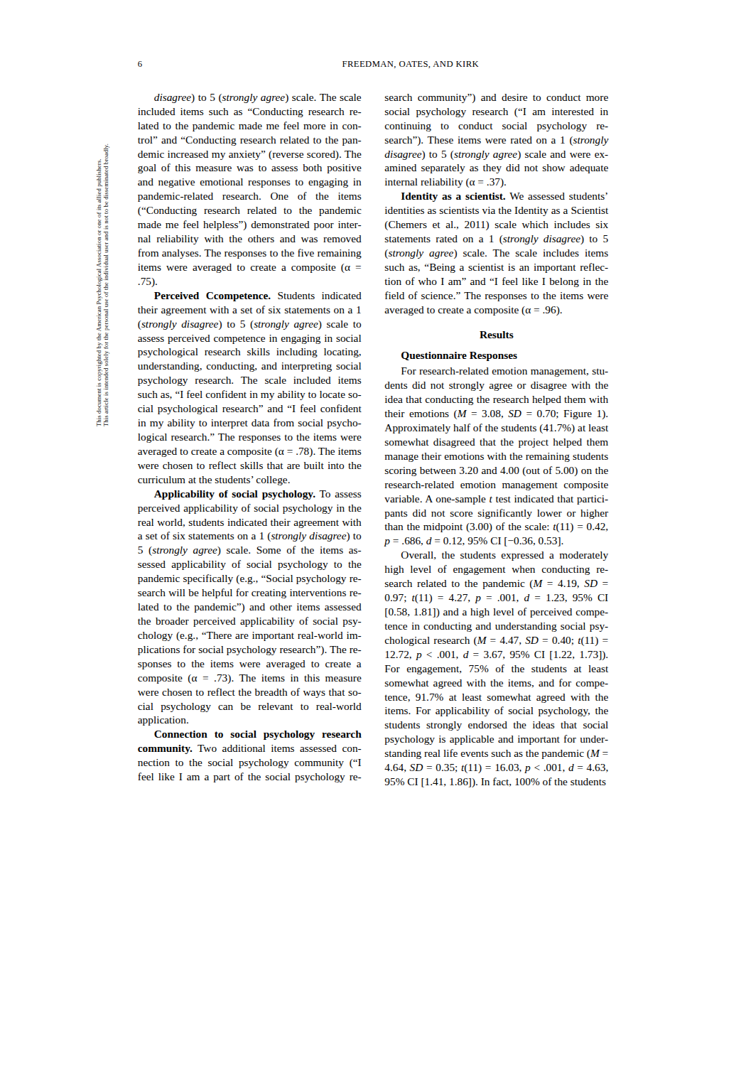This document is copyrighted by the American Psychological Association or one of its allied publishers.
This article is intended solely for the personal use of the individual user and is not to be disseminated broadly.
6 Freedman, Oates, and Kirk
disagree) to 5 (strongly agree) scale. The scale included items such as “Conducting research related to the pandemic made me feel more in control” and “Conducting research related to the pandemic increased my anxiety” (reverse scored). The goal of this measure was to assess both positive and negative emotional responses to engaging in pandemic-related research. One of the items (“Conducting research related to the pandemic made me feel helpless”) demonstrated poor internal reliability with the others and was removed from analyses. The responses to the five remaining items were averaged to create a composite (α = .75).
Perceived Ccompetence. Students indicated their agreement with a set of six statements on a 1 (strongly disagree) to 5 (strongly agree) scale to assess perceived competence in engaging in social psychological research skills including locating, understanding, conducting, and interpreting social psychology research. The scale included items such as, “I feel confident in my ability to locate social psychological research” and “I feel confident in my ability to interpret data from social psychological research.” The responses to the items were averaged to create a composite (α = .78). The items were chosen to reflect skills that are built into the curriculum at the students’ college.
Applicability of social psychology. To assess perceived applicability of social psychology in the real world, students indicated their agreement with a set of six statements on a 1 (strongly disagree) to 5 (strongly agree) scale. Some of the items assessed applicability of social psychology to the pandemic specifically (e.g., “Social psychology research will be helpful for creating interventions related to the pandemic”) and other items assessed the broader perceived applicability of social psychology (e.g., “There are important real-world implications for social psychology research”). The responses to the items were averaged to create a composite (α = .73). The items in this measure were chosen to reflect the breadth of ways that social psychology can be relevant to real-world application.
Connection to social psychology research community. Two additional items assessed connection to the social psychology community (“I feel like I am a part of the social psychology research community”) and desire to conduct more social psychology research (“I am interested in continuing to conduct social psychology research”). These items were rated on a 1 (strongly disagree) to 5 (strongly agree) scale and were examined separately as they did not show adequate internal reliability (α = .37).
Identity as a scientist. We assessed students’ identities as scientists via the Identity as a Scientist (Chemers et al., 2011) scale which includes six statements rated on a 1 (strongly disagree) to 5 (strongly agree) scale. The scale includes items such as, “Being a scientist is an important reflection of who I am” and “I feel like I belong in the field of science.” The responses to the items were averaged to create a composite (α = .96).
Results
Questionnaire Responses
For research-related emotion management, students did not strongly agree or disagree with the idea that conducting the research helped them with their emotions (M = 3.08, SD = 0.70; Figure 1). Approximately half of the students (41.7%) at least somewhat disagreed that the project helped them manage their emotions with the remaining students scoring between 3.20 and 4.00 (out of 5.00) on the research-related emotion management composite variable. A one-sample t test indicated that participants did not score significantly lower or higher than the midpoint (3.00) of the scale: t(11) = 0.42, p = .686, d = 0.12, 95% CI [−0.36, 0.53].
Overall, the students expressed a moderately high level of engagement when conducting research related to the pandemic (M = 4.19, SD = 0.97; t(11) = 4.27, p = .001, d = 1.23, 95% CI [0.58, 1.81]) and a high level of perceived competence in conducting and understanding social psychological research (M = 4.47, SD = 0.40; t(11) = 12.72, p < .001, d = 3.67, 95% CI [1.22, 1.73]). For engagement, 75% of the students at least somewhat agreed with the items, and for competence, 91.7% at least somewhat agreed with the items. For applicability of social psychology, the students strongly endorsed the ideas that social psychology is applicable and important for understanding real life events such as the pandemic (M = 4.64, SD = 0.35; t(11) = 16.03, p < .001, d = 4.63, 95% CI [1.41, 1.86]). In fact, 100% of the students